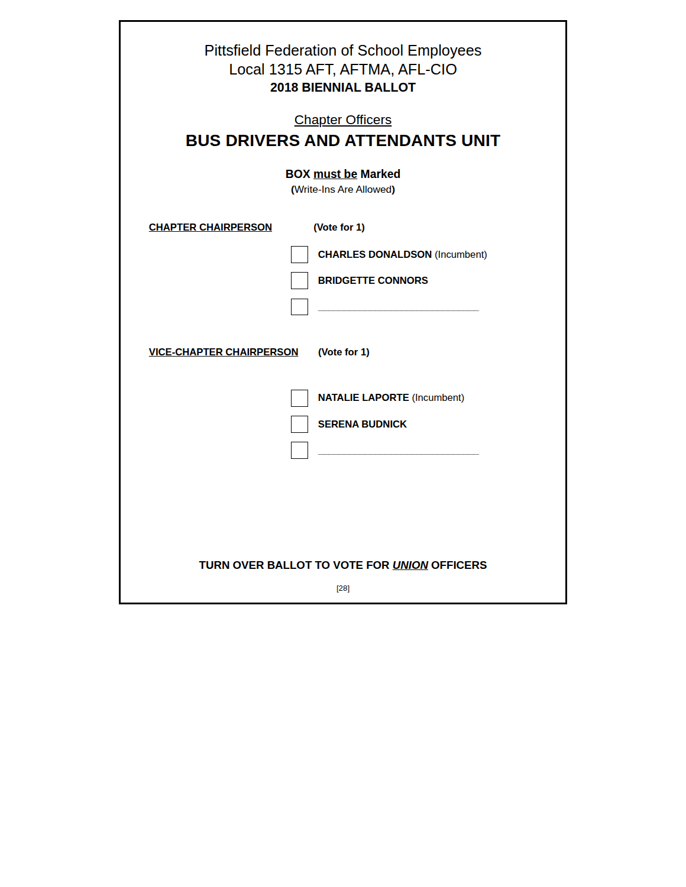Pittsfield Federation of School Employees
Local 1315 AFT, AFTMA, AFL-CIO
2018 BIENNIAL BALLOT
Chapter Officers
BUS DRIVERS AND ATTENDANTS UNIT
BOX must be Marked
(Write-Ins Are Allowed)
CHAPTER CHAIRPERSON
(Vote for 1)
CHARLES DONALDSON (Incumbent)
BRIDGETTE CONNORS
_______________________________
VICE-CHAPTER CHAIRPERSON
(Vote for 1)
NATALIE LAPORTE (Incumbent)
SERENA BUDNICK
_______________________________
TURN OVER BALLOT TO VOTE FOR UNION OFFICERS
[28]